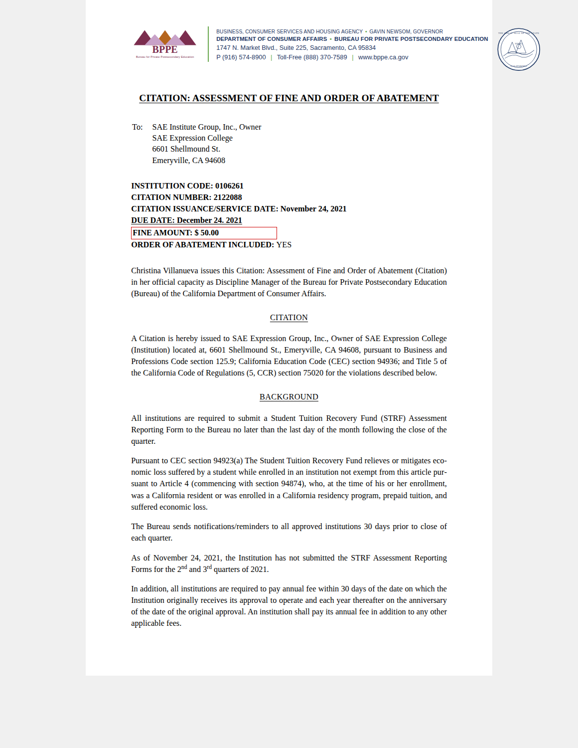BPPE Bureau for Private Postsecondary Education
BUSINESS, CONSUMER SERVICES AND HOUSING AGENCY • GAVIN NEWSOM, GOVERNOR
DEPARTMENT OF CONSUMER AFFAIRS • BUREAU FOR PRIVATE POSTSECONDARY EDUCATION
1747 N. Market Blvd., Suite 225, Sacramento, CA 95834
P (916) 574-8900 | Toll-Free (888) 370-7589 | www.bppe.ca.gov
THE GREAT SEAL OF THE STATE CALIFORNIA EUREKA
CITATION: ASSESSMENT OF FINE AND ORDER OF ABATEMENT
To:
SAE Institute Group, Inc., Owner
SAE Expression College
6601 Shellmound St.
Emeryville, CA 94608
INSTITUTION CODE: 0106261
CITATION NUMBER: 2122088
CITATION ISSUANCE/SERVICE DATE: November 24, 2021
DUE DATE: December 24. 2021
FINE AMOUNT: $ 50.00
ORDER OF ABATEMENT INCLUDED: YES
Christina Villanueva issues this Citation: Assessment of Fine and Order of Abatement (Citation) in her official capacity as Discipline Manager of the Bureau for Private Postsecondary Education (Bureau) of the California Department of Consumer Affairs.
CITATION
A Citation is hereby issued to SAE Expression Group, Inc., Owner of SAE Expression College (Institution) located at, 6601 Shellmound St., Emeryville, CA 94608, pursuant to Business and Professions Code section 125.9; California Education Code (CEC) section 94936; and Title 5 of the California Code of Regulations (5, CCR) section 75020 for the violations described below.
BACKGROUND
All institutions are required to submit a Student Tuition Recovery Fund (STRF) Assessment Reporting Form to the Bureau no later than the last day of the month following the close of the quarter.
Pursuant to CEC section 94923(a) The Student Tuition Recovery Fund relieves or mitigates economic loss suffered by a student while enrolled in an institution not exempt from this article pursuant to Article 4 (commencing with section 94874), who, at the time of his or her enrollment, was a California resident or was enrolled in a California residency program, prepaid tuition, and suffered economic loss.
The Bureau sends notifications/reminders to all approved institutions 30 days prior to close of each quarter.
As of November 24, 2021, the Institution has not submitted the STRF Assessment Reporting Forms for the 2nd and 3rd quarters of 2021.
In addition, all institutions are required to pay annual fee within 30 days of the date on which the Institution originally receives its approval to operate and each year thereafter on the anniversary of the date of the original approval. An institution shall pay its annual fee in addition to any other applicable fees.